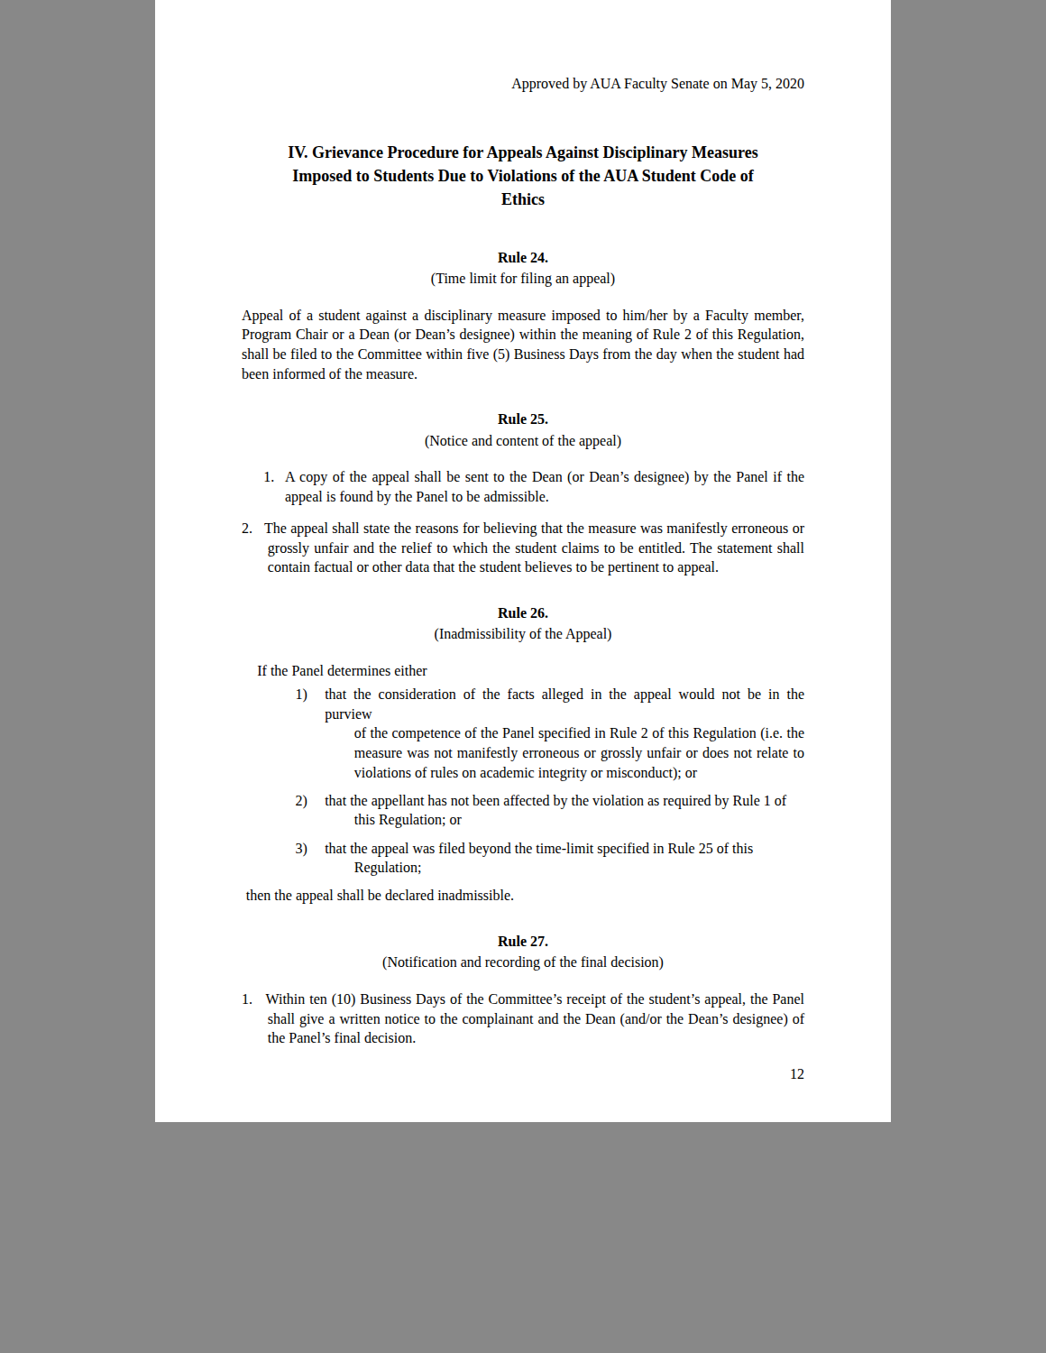Approved by AUA Faculty Senate on May 5, 2020
IV. Grievance Procedure for Appeals Against Disciplinary Measures Imposed to Students Due to Violations of the AUA Student Code of Ethics
Rule 24.
(Time limit for filing an appeal)
Appeal of a student against a disciplinary measure imposed to him/her by a Faculty member, Program Chair or a Dean (or Dean’s designee) within the meaning of Rule 2 of this Regulation, shall be filed to the Committee within five (5) Business Days from the day when the student had been informed of the measure.
Rule 25.
(Notice and content of the appeal)
A copy of the appeal shall be sent to the Dean (or Dean’s designee) by the Panel if the appeal is found by the Panel to be admissible.
2. The appeal shall state the reasons for believing that the measure was manifestly erroneous or grossly unfair and the relief to which the student claims to be entitled. The statement shall contain factual or other data that the student believes to be pertinent to appeal.
Rule 26.
(Inadmissibility of the Appeal)
If the Panel determines either
1) that the consideration of the facts alleged in the appeal would not be in the purview
of the competence of the Panel specified in Rule 2 of this Regulation (i.e. the measure was not manifestly erroneous or grossly unfair or does not relate to violations of rules on academic integrity or misconduct); or
2) that the appellant has not been affected by the violation as required by Rule 1 of
this Regulation; or
3) that the appeal was filed beyond the time-limit specified in Rule 25 of this
Regulation;
then the appeal shall be declared inadmissible.
Rule 27.
(Notification and recording of the final decision)
1. Within ten (10) Business Days of the Committee’s receipt of the student’s appeal, the Panel shall give a written notice to the complainant and the Dean (and/or the Dean’s designee) of the Panel’s final decision.
12